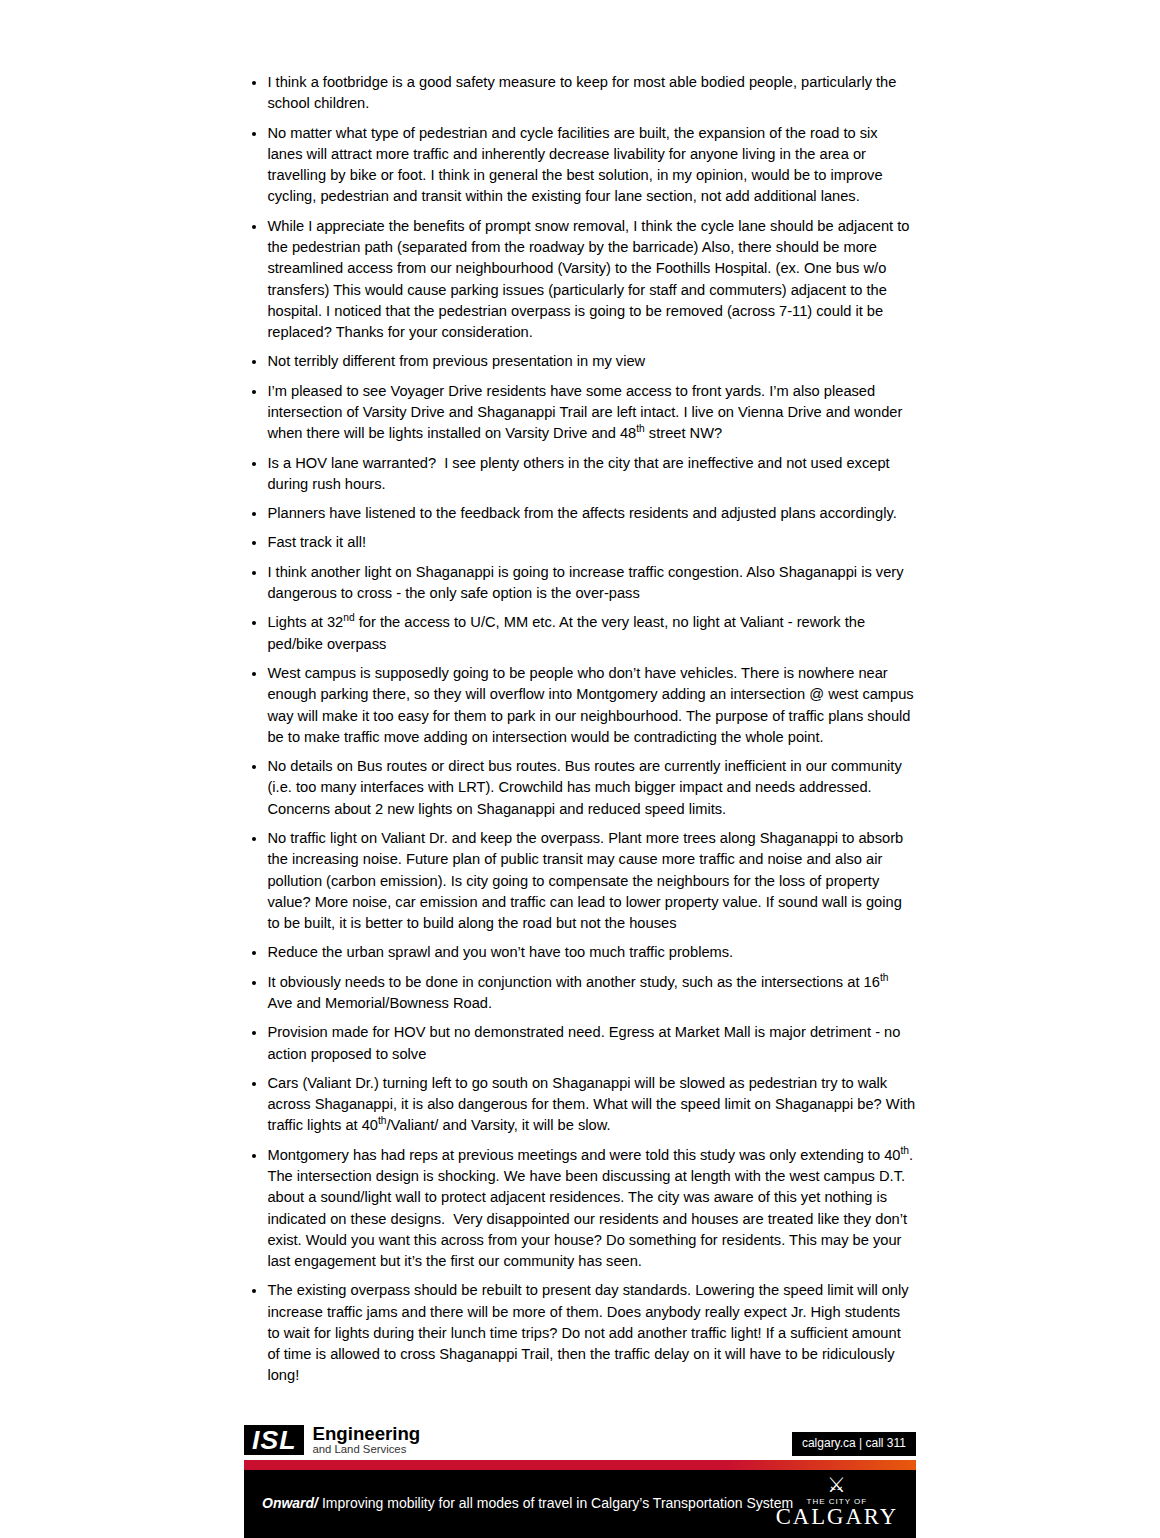I think a footbridge is a good safety measure to keep for most able bodied people, particularly the school children.
No matter what type of pedestrian and cycle facilities are built, the expansion of the road to six lanes will attract more traffic and inherently decrease livability for anyone living in the area or travelling by bike or foot. I think in general the best solution, in my opinion, would be to improve cycling, pedestrian and transit within the existing four lane section, not add additional lanes.
While I appreciate the benefits of prompt snow removal, I think the cycle lane should be adjacent to the pedestrian path (separated from the roadway by the barricade) Also, there should be more streamlined access from our neighbourhood (Varsity) to the Foothills Hospital. (ex. One bus w/o transfers) This would cause parking issues (particularly for staff and commuters) adjacent to the hospital. I noticed that the pedestrian overpass is going to be removed (across 7-11) could it be replaced? Thanks for your consideration.
Not terribly different from previous presentation in my view
I’m pleased to see Voyager Drive residents have some access to front yards. I’m also pleased intersection of Varsity Drive and Shaganappi Trail are left intact. I live on Vienna Drive and wonder when there will be lights installed on Varsity Drive and 48th street NW?
Is a HOV lane warranted? I see plenty others in the city that are ineffective and not used except during rush hours.
Planners have listened to the feedback from the affects residents and adjusted plans accordingly.
Fast track it all!
I think another light on Shaganappi is going to increase traffic congestion. Also Shaganappi is very dangerous to cross - the only safe option is the over-pass
Lights at 32nd for the access to U/C, MM etc. At the very least, no light at Valiant - rework the ped/bike overpass
West campus is supposedly going to be people who don’t have vehicles. There is nowhere near enough parking there, so they will overflow into Montgomery adding an intersection @ west campus way will make it too easy for them to park in our neighbourhood. The purpose of traffic plans should be to make traffic move adding on intersection would be contradicting the whole point.
No details on Bus routes or direct bus routes. Bus routes are currently inefficient in our community (i.e. too many interfaces with LRT). Crowchild has much bigger impact and needs addressed. Concerns about 2 new lights on Shaganappi and reduced speed limits.
No traffic light on Valiant Dr. and keep the overpass. Plant more trees along Shaganappi to absorb the increasing noise. Future plan of public transit may cause more traffic and noise and also air pollution (carbon emission). Is city going to compensate the neighbours for the loss of property value? More noise, car emission and traffic can lead to lower property value. If sound wall is going to be built, it is better to build along the road but not the houses
Reduce the urban sprawl and you won’t have too much traffic problems.
It obviously needs to be done in conjunction with another study, such as the intersections at 16th Ave and Memorial/Bowness Road.
Provision made for HOV but no demonstrated need. Egress at Market Mall is major detriment - no action proposed to solve
Cars (Valiant Dr.) turning left to go south on Shaganappi will be slowed as pedestrian try to walk across Shaganappi, it is also dangerous for them. What will the speed limit on Shaganappi be? With traffic lights at 40th/Valiant/ and Varsity, it will be slow.
Montgomery has had reps at previous meetings and were told this study was only extending to 40th. The intersection design is shocking. We have been discussing at length with the west campus D.T. about a sound/light wall to protect adjacent residences. The city was aware of this yet nothing is indicated on these designs. Very disappointed our residents and houses are treated like they don’t exist. Would you want this across from your house? Do something for residents. This may be your last engagement but it’s the first our community has seen.
The existing overpass should be rebuilt to present day standards. Lowering the speed limit will only increase traffic jams and there will be more of them. Does anybody really expect Jr. High students to wait for lights during their lunch time trips? Do not add another traffic light! If a sufficient amount of time is allowed to cross Shaganappi Trail, then the traffic delay on it will have to be ridiculously long!
ISL Engineering and Land Services
calgary.ca | call 311
Onward/ Improving mobility for all modes of travel in Calgary’s Transportation System
⚔ THE CITY OF CALGARY